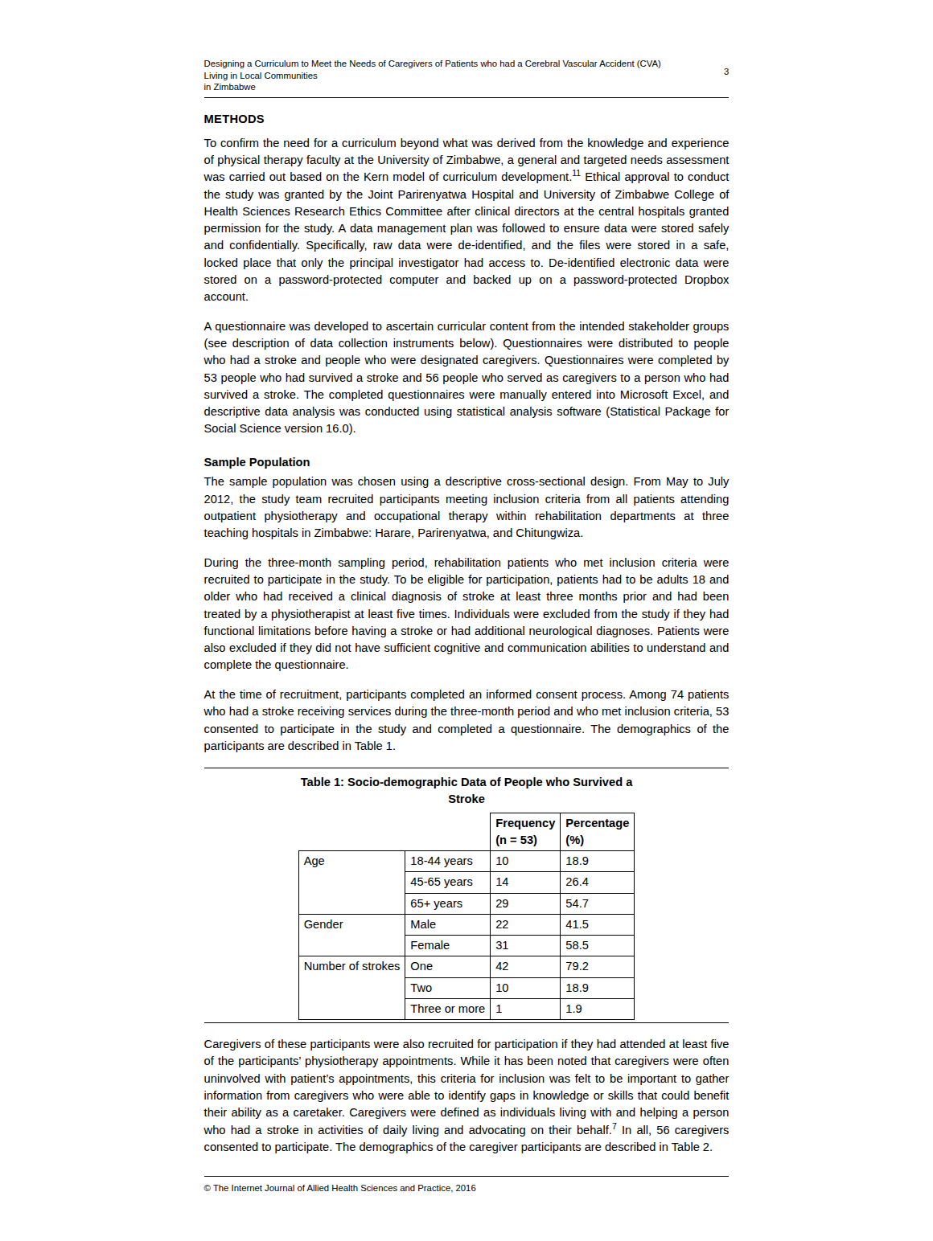Designing a Curriculum to Meet the Needs of Caregivers of Patients who had a Cerebral Vascular Accident (CVA) Living in Local Communities
in Zimbabwe
3
METHODS
To confirm the need for a curriculum beyond what was derived from the knowledge and experience of physical therapy faculty at the University of Zimbabwe, a general and targeted needs assessment was carried out based on the Kern model of curriculum development.11 Ethical approval to conduct the study was granted by the Joint Parirenyatwa Hospital and University of Zimbabwe College of Health Sciences Research Ethics Committee after clinical directors at the central hospitals granted permission for the study. A data management plan was followed to ensure data were stored safely and confidentially. Specifically, raw data were de-identified, and the files were stored in a safe, locked place that only the principal investigator had access to. De-identified electronic data were stored on a password-protected computer and backed up on a password-protected Dropbox account.
A questionnaire was developed to ascertain curricular content from the intended stakeholder groups (see description of data collection instruments below). Questionnaires were distributed to people who had a stroke and people who were designated caregivers. Questionnaires were completed by 53 people who had survived a stroke and 56 people who served as caregivers to a person who had survived a stroke. The completed questionnaires were manually entered into Microsoft Excel, and descriptive data analysis was conducted using statistical analysis software (Statistical Package for Social Science version 16.0).
Sample Population
The sample population was chosen using a descriptive cross-sectional design. From May to July 2012, the study team recruited participants meeting inclusion criteria from all patients attending outpatient physiotherapy and occupational therapy within rehabilitation departments at three teaching hospitals in Zimbabwe: Harare, Parirenyatwa, and Chitungwiza.
During the three-month sampling period, rehabilitation patients who met inclusion criteria were recruited to participate in the study. To be eligible for participation, patients had to be adults 18 and older who had received a clinical diagnosis of stroke at least three months prior and had been treated by a physiotherapist at least five times. Individuals were excluded from the study if they had functional limitations before having a stroke or had additional neurological diagnoses. Patients were also excluded if they did not have sufficient cognitive and communication abilities to understand and complete the questionnaire.
At the time of recruitment, participants completed an informed consent process. Among 74 patients who had a stroke receiving services during the three-month period and who met inclusion criteria, 53 consented to participate in the study and completed a questionnaire. The demographics of the participants are described in Table 1.
Table 1: Socio-demographic Data of People who Survived a Stroke
| | | Frequency (n = 53) | Percentage (%) |
| --- | --- | --- | --- |
| Age | 18-44 years | 10 | 18.9 |
| 45-65 years | 14 | 26.4 |
| 65+ years | 29 | 54.7 |
| Gender | Male | 22 | 41.5 |
| Female | 31 | 58.5 |
| Number of strokes | One | 42 | 79.2 |
| Two | 10 | 18.9 |
| Three or more | 1 | 1.9 |
Caregivers of these participants were also recruited for participation if they had attended at least five of the participants’ physiotherapy appointments. While it has been noted that caregivers were often uninvolved with patient’s appointments, this criteria for inclusion was felt to be important to gather information from caregivers who were able to identify gaps in knowledge or skills that could benefit their ability as a caretaker. Caregivers were defined as individuals living with and helping a person who had a stroke in activities of daily living and advocating on their behalf.7 In all, 56 caregivers consented to participate. The demographics of the caregiver participants are described in Table 2.
© The Internet Journal of Allied Health Sciences and Practice, 2016